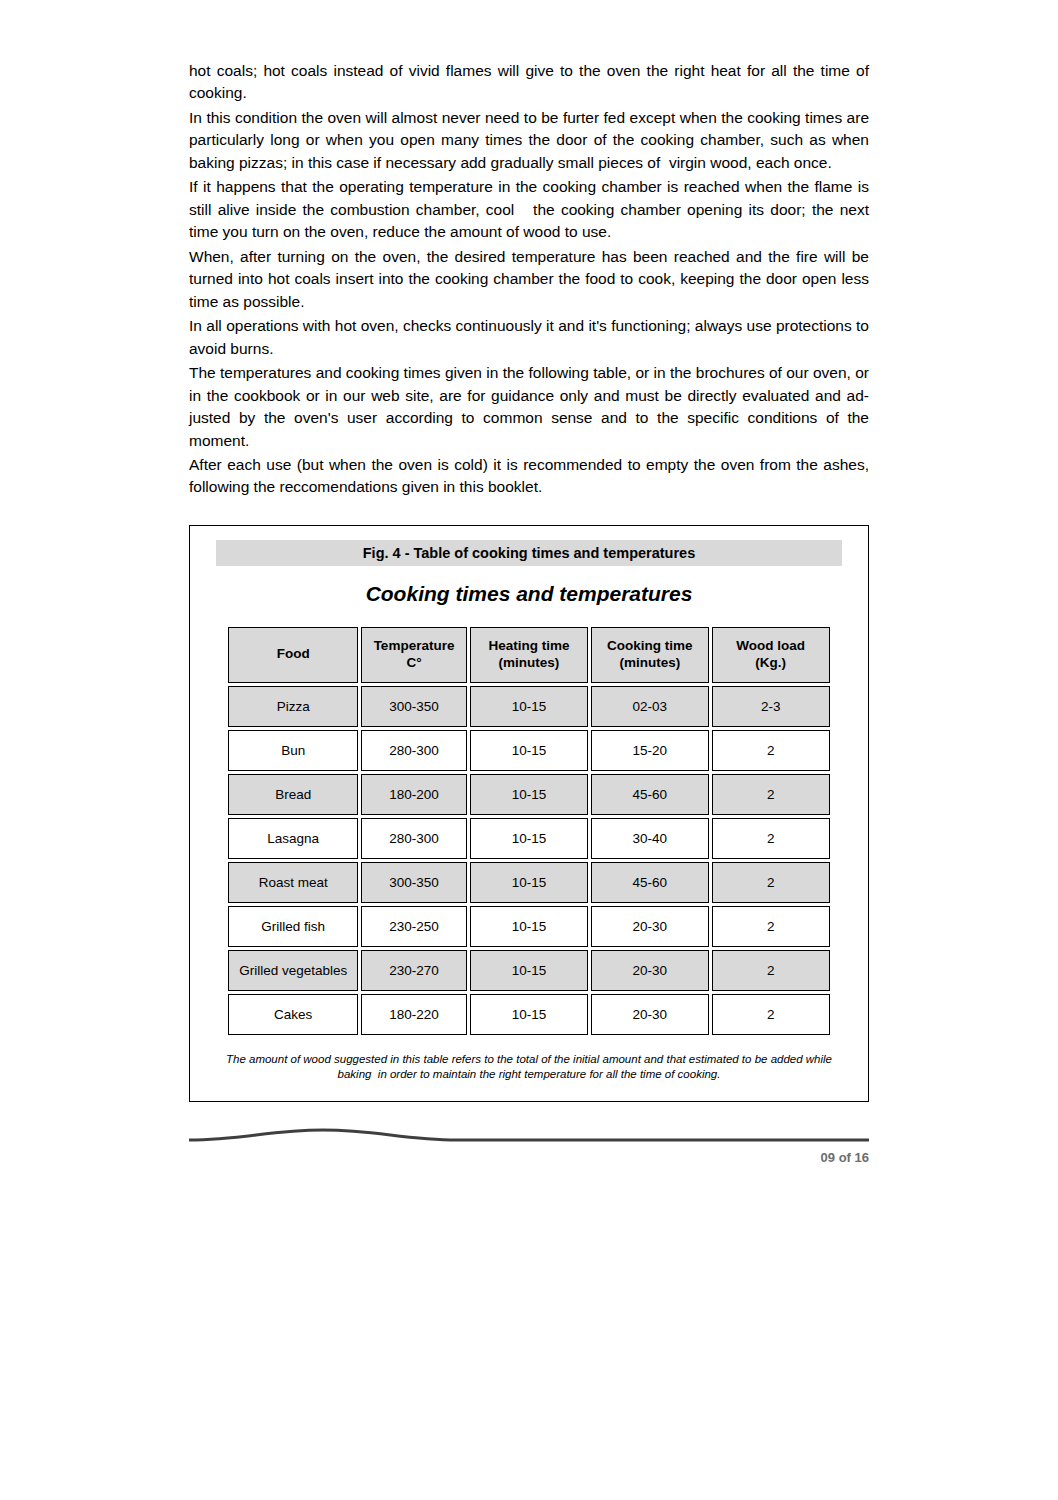hot coals; hot coals instead of vivid flames will give to the oven the right heat for all the time of cooking.
In this condition the oven will almost never need to be furter fed except when the cooking times are particularly long or when you open many times the door of the cooking chamber, such as when baking pizzas; in this case if necessary add gradually small pieces of virgin wood, each once.
If it happens that the operating temperature in the cooking chamber is reached when the flame is still alive inside the combustion chamber, cool the cooking chamber opening its door; the next time you turn on the oven, reduce the amount of wood to use.
When, after turning on the oven, the desired temperature has been reached and the fire will be turned into hot coals insert into the cooking chamber the food to cook, keeping the door open less time as possible.
In all operations with hot oven, checks continuously it and it's functioning; always use protections to avoid burns.
The temperatures and cooking times given in the following table, or in the brochures of our oven, or in the cookbook or in our web site, are for guidance only and must be directly evaluated and adjusted by the oven's user according to common sense and to the specific conditions of the moment.
After each use (but when the oven is cold) it is recommended to empty the oven from the ashes, following the reccomendations given in this booklet.
Fig. 4 - Table of cooking times and temperatures
Cooking times and temperatures
| Food | Temperature C° | Heating time (minutes) | Cooking time (minutes) | Wood load (Kg.) |
| --- | --- | --- | --- | --- |
| Pizza | 300-350 | 10-15 | 02-03 | 2-3 |
| Bun | 280-300 | 10-15 | 15-20 | 2 |
| Bread | 180-200 | 10-15 | 45-60 | 2 |
| Lasagna | 280-300 | 10-15 | 30-40 | 2 |
| Roast meat | 300-350 | 10-15 | 45-60 | 2 |
| Grilled fish | 230-250 | 10-15 | 20-30 | 2 |
| Grilled vegetables | 230-270 | 10-15 | 20-30 | 2 |
| Cakes | 180-220 | 10-15 | 20-30 | 2 |
The amount of wood suggested in this table refers to the total of the initial amount and that estimated to be added while baking in order to maintain the right temperature for all the time of cooking.
09 of 16